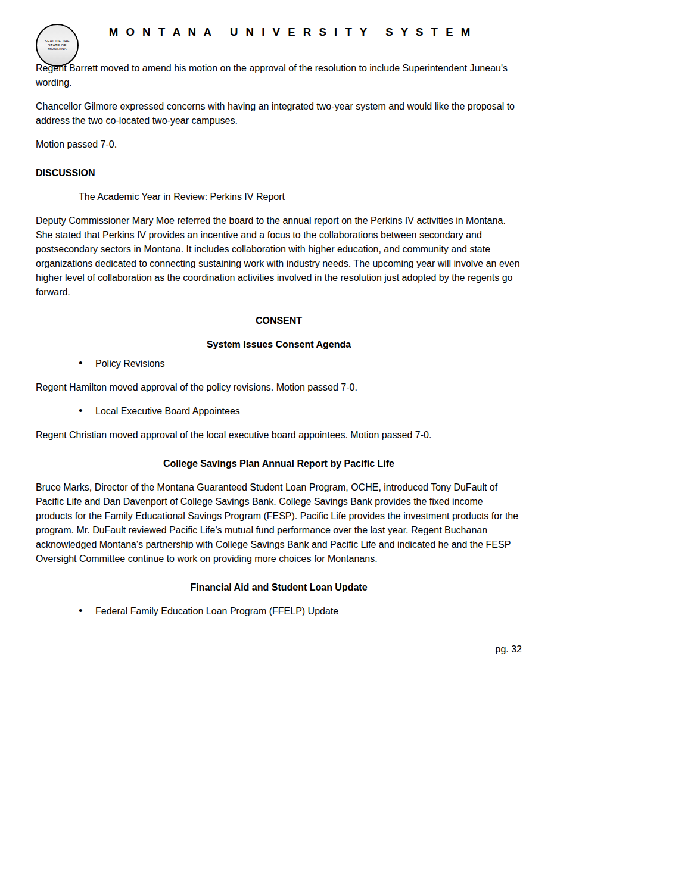SEAL OF THE
STATE OF
MONTANA
M O N T A N A U N I V E R S I T Y S Y S T E M
Regent Barrett moved to amend his motion on the approval of the resolution to include Superintendent Juneau's wording.
Chancellor Gilmore expressed concerns with having an integrated two-year system and would like the proposal to address the two co-located two-year campuses.
Motion passed 7-0.
DISCUSSION
The Academic Year in Review: Perkins IV Report
Deputy Commissioner Mary Moe referred the board to the annual report on the Perkins IV activities in Montana. She stated that Perkins IV provides an incentive and a focus to the collaborations between secondary and postsecondary sectors in Montana. It includes collaboration with higher education, and community and state organizations dedicated to connecting sustaining work with industry needs. The upcoming year will involve an even higher level of collaboration as the coordination activities involved in the resolution just adopted by the regents go forward.
CONSENT
System Issues Consent Agenda
Policy Revisions
Regent Hamilton moved approval of the policy revisions. Motion passed 7-0.
Local Executive Board Appointees
Regent Christian moved approval of the local executive board appointees. Motion passed 7-0.
College Savings Plan Annual Report by Pacific Life
Bruce Marks, Director of the Montana Guaranteed Student Loan Program, OCHE, introduced Tony DuFault of Pacific Life and Dan Davenport of College Savings Bank. College Savings Bank provides the fixed income products for the Family Educational Savings Program (FESP). Pacific Life provides the investment products for the program. Mr. DuFault reviewed Pacific Life's mutual fund performance over the last year. Regent Buchanan acknowledged Montana's partnership with College Savings Bank and Pacific Life and indicated he and the FESP Oversight Committee continue to work on providing more choices for Montanans.
Financial Aid and Student Loan Update
Federal Family Education Loan Program (FFELP) Update
pg. 32